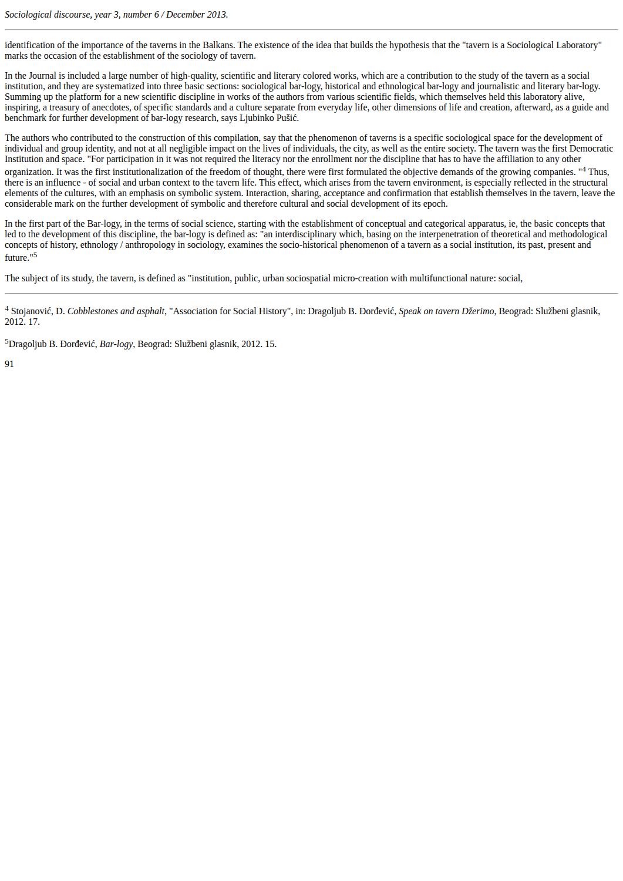Sociological discourse, year 3, number 6 / December 2013.
identification of the importance of the taverns in the Balkans. The existence of the idea that builds the hypothesis that the "tavern is a Sociological Laboratory" marks the occasion of the establishment of the sociology of tavern.
In the Journal is included a large number of high-quality, scientific and literary colored works, which are a contribution to the study of the tavern as a social institution, and they are systematized into three basic sections: sociological bar-logy, historical and ethnological bar-logy and journalistic and literary bar-logy. Summing up the platform for a new scientific discipline in works of the authors from various scientific fields, which themselves held this laboratory alive, inspiring, a treasury of anecdotes, of specific standards and a culture separate from everyday life, other dimensions of life and creation, afterward, as a guide and benchmark for further development of bar-logy research, says Ljubinko Pušić.
The authors who contributed to the construction of this compilation, say that the phenomenon of taverns is a specific sociological space for the development of individual and group identity, and not at all negligible impact on the lives of individuals, the city, as well as the entire society. The tavern was the first Democratic Institution and space. "For participation in it was not required the literacy nor the enrollment nor the discipline that has to have the affiliation to any other organization. It was the first institutionalization of the freedom of thought, there were first formulated the objective demands of the growing companies. "4 Thus, there is an influence - of social and urban context to the tavern life. This effect, which arises from the tavern environment, is especially reflected in the structural elements of the cultures, with an emphasis on symbolic system. Interaction, sharing, acceptance and confirmation that establish themselves in the tavern, leave the considerable mark on the further development of symbolic and therefore cultural and social development of its epoch.
In the first part of the Bar-logy, in the terms of social science, starting with the establishment of conceptual and categorical apparatus, ie, the basic concepts that led to the development of this discipline, the bar-logy is defined as: "an interdisciplinary which, basing on the interpenetration of theoretical and methodological concepts of history, ethnology / anthropology in sociology, examines the socio-historical phenomenon of a tavern as a social institution, its past, present and future."5
The subject of its study, the tavern, is defined as "institution, public, urban sociospatial micro-creation with multifunctional nature: social,
4 Stojanović, D. Cobblestones and asphalt, "Association for Social History", in: Dragoljub B. Đorđević, Speak on tavern Džerimo, Beograd: Službeni glasnik, 2012. 17.
5Dragoljub B. Đorđević, Bar-logy, Beograd: Službeni glasnik, 2012. 15.
91